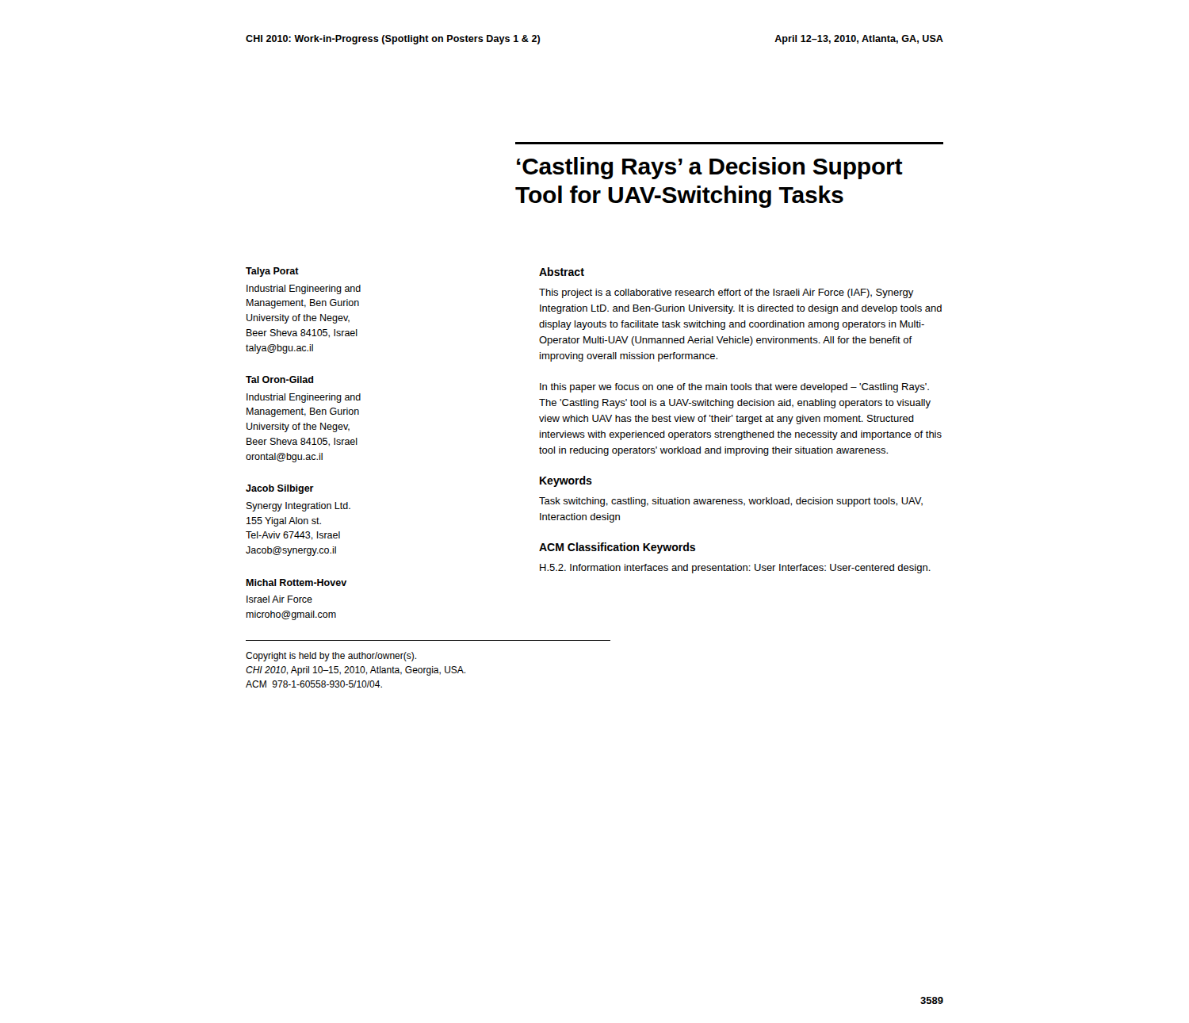CHI 2010: Work-in-Progress (Spotlight on Posters Days 1 & 2)
April 12–13, 2010, Atlanta, GA, USA
‘Castling Rays’ a Decision Support
Tool for UAV-Switching Tasks
Talya Porat
Industrial Engineering and
Management, Ben Gurion
University of the Negev,
Beer Sheva 84105, Israel
talya@bgu.ac.il
Tal Oron-Gilad
Industrial Engineering and
Management, Ben Gurion
University of the Negev,
Beer Sheva 84105, Israel
orontal@bgu.ac.il
Jacob Silbiger
Synergy Integration Ltd.
155 Yigal Alon st.
Tel-Aviv 67443, Israel
Jacob@synergy.co.il
Michal Rottem-Hovev
Israel Air Force
microho@gmail.com
Copyright is held by the author/owner(s).
CHI 2010, April 10–15, 2010, Atlanta, Georgia, USA.
ACM 978-1-60558-930-5/10/04.
Abstract
This project is a collaborative research effort of the Israeli Air Force (IAF), Synergy Integration LtD. and Ben-Gurion University. It is directed to design and develop tools and display layouts to facilitate task switching and coordination among operators in Multi-Operator Multi-UAV (Unmanned Aerial Vehicle) environments. All for the benefit of improving overall mission performance.
In this paper we focus on one of the main tools that were developed – 'Castling Rays'. The 'Castling Rays' tool is a UAV-switching decision aid, enabling operators to visually view which UAV has the best view of 'their' target at any given moment. Structured interviews with experienced operators strengthened the necessity and importance of this tool in reducing operators' workload and improving their situation awareness.
Keywords
Task switching, castling, situation awareness, workload, decision support tools, UAV, Interaction design
ACM Classification Keywords
H.5.2. Information interfaces and presentation: User Interfaces: User-centered design.
3589